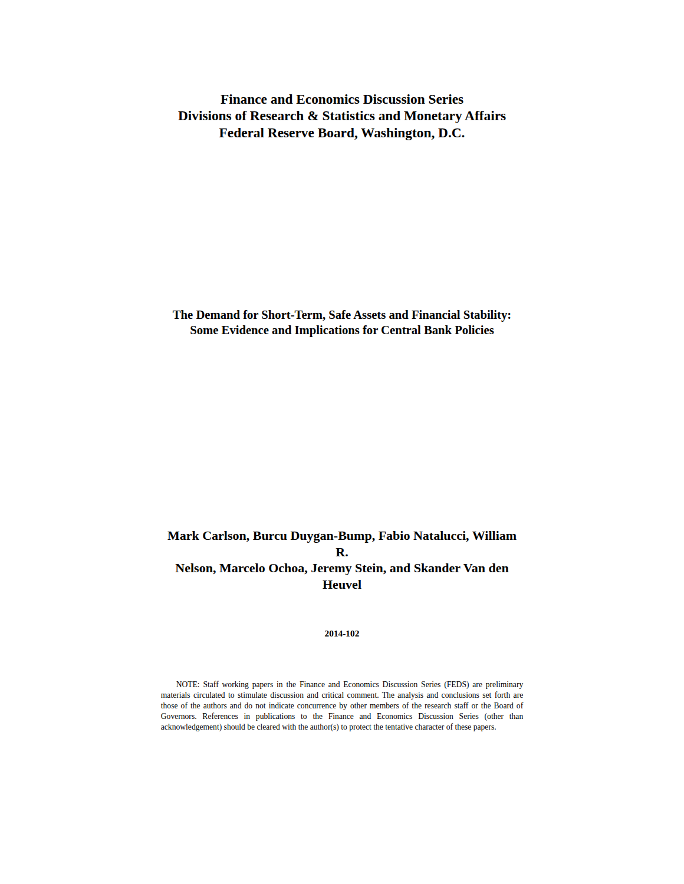Finance and Economics Discussion Series
Divisions of Research & Statistics and Monetary Affairs
Federal Reserve Board, Washington, D.C.
The Demand for Short-Term, Safe Assets and Financial Stability:
Some Evidence and Implications for Central Bank Policies
Mark Carlson, Burcu Duygan-Bump, Fabio Natalucci, William R.
Nelson, Marcelo Ochoa, Jeremy Stein, and Skander Van den
Heuvel
2014-102
NOTE: Staff working papers in the Finance and Economics Discussion Series (FEDS) are preliminary materials circulated to stimulate discussion and critical comment. The analysis and conclusions set forth are those of the authors and do not indicate concurrence by other members of the research staff or the Board of Governors. References in publications to the Finance and Economics Discussion Series (other than acknowledgement) should be cleared with the author(s) to protect the tentative character of these papers.